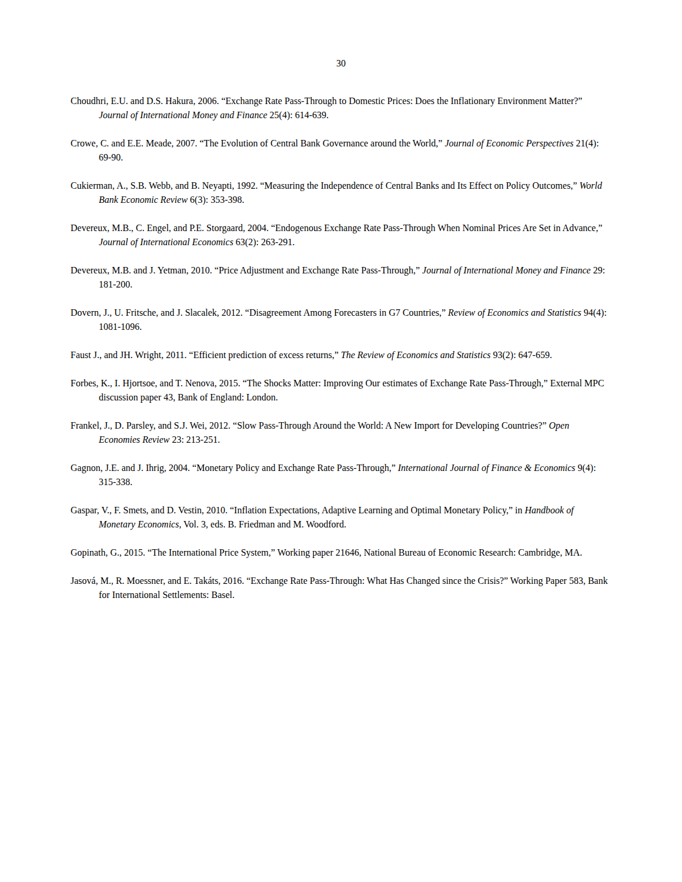30
Choudhri, E.U. and D.S. Hakura, 2006. “Exchange Rate Pass-Through to Domestic Prices: Does the Inflationary Environment Matter?” Journal of International Money and Finance 25(4): 614-639.
Crowe, C. and E.E. Meade, 2007. “The Evolution of Central Bank Governance around the World,” Journal of Economic Perspectives 21(4): 69-90.
Cukierman, A., S.B. Webb, and B. Neyapti, 1992. “Measuring the Independence of Central Banks and Its Effect on Policy Outcomes,” World Bank Economic Review 6(3): 353-398.
Devereux, M.B., C. Engel, and P.E. Storgaard, 2004. “Endogenous Exchange Rate Pass-Through When Nominal Prices Are Set in Advance,” Journal of International Economics 63(2): 263-291.
Devereux, M.B. and J. Yetman, 2010. “Price Adjustment and Exchange Rate Pass-Through,” Journal of International Money and Finance 29: 181-200.
Dovern, J., U. Fritsche, and J. Slacalek, 2012. “Disagreement Among Forecasters in G7 Countries,” Review of Economics and Statistics 94(4): 1081-1096.
Faust J., and JH. Wright, 2011. “Efficient prediction of excess returns,” The Review of Economics and Statistics 93(2): 647-659.
Forbes, K., I. Hjortsoe, and T. Nenova, 2015. “The Shocks Matter: Improving Our estimates of Exchange Rate Pass-Through,” External MPC discussion paper 43, Bank of England: London.
Frankel, J., D. Parsley, and S.J. Wei, 2012. “Slow Pass-Through Around the World: A New Import for Developing Countries?” Open Economies Review 23: 213-251.
Gagnon, J.E. and J. Ihrig, 2004. “Monetary Policy and Exchange Rate Pass-Through,” International Journal of Finance & Economics 9(4): 315-338.
Gaspar, V., F. Smets, and D. Vestin, 2010. “Inflation Expectations, Adaptive Learning and Optimal Monetary Policy,” in Handbook of Monetary Economics, Vol. 3, eds. B. Friedman and M. Woodford.
Gopinath, G., 2015. “The International Price System,” Working paper 21646, National Bureau of Economic Research: Cambridge, MA.
Jasová, M., R. Moessner, and E. Takáts, 2016. “Exchange Rate Pass-Through: What Has Changed since the Crisis?” Working Paper 583, Bank for International Settlements: Basel.